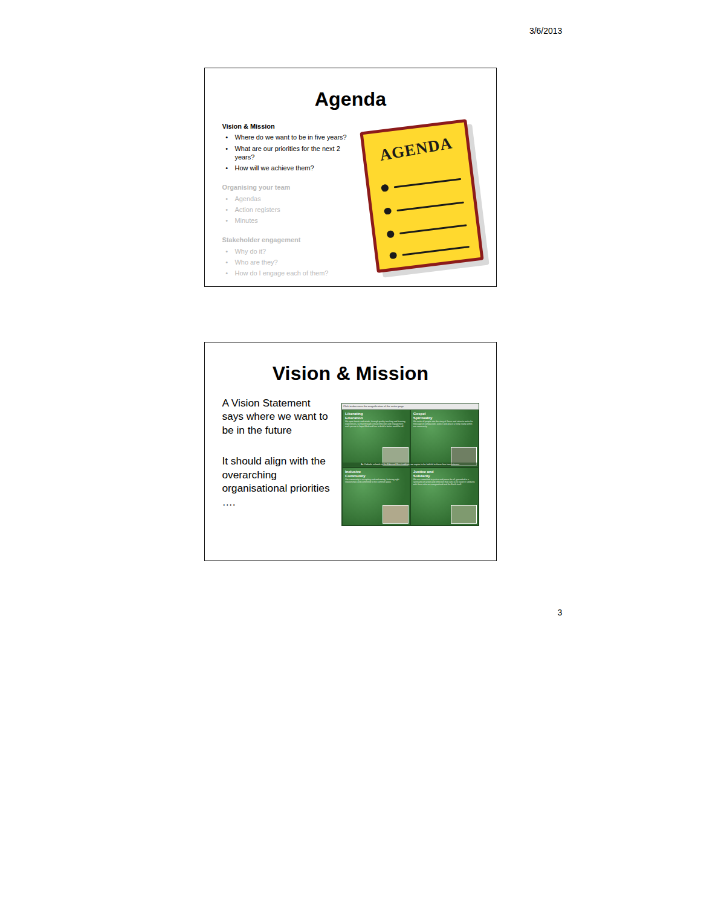3/6/2013
Agenda
Vision & Mission
Where do we want to be in five years?
What are our priorities for the next 2 years?
How will we achieve them?
Organising your team
Agendas
Action registers
Minutes
Stakeholder engagement
Why do it?
Who are they?
How do I engage each of them?
AGENDA
Vision & Mission
A Vision Statement says where we want to be in the future
It should align with the overarching organisational priorities ….
Click to decrease the magnification of the entire page
Liberating
Education
We open hearts and minds, through quality teaching and learning experiences, so that through critical reflection and engagement each person is hope-filled and free to build a better world for all.
Gospel
Spirituality
We invite all people into the story of Jesus and strive to make his message of compassion, justice and peace a living reality within our community.
Inclusive
Community
Our community is accepting and welcoming, fostering right relationships and committed to the common good.
Justice and
Solidarity
We are committed to justice and peace for all, grounded in a spirituality of action and reflection that calls us to stand in solidarity with those who are marginalised and the Earth itself.
As Catholic schools in the Edmund Rice tradition, we aspire to be faithful to these four touchstones:
3